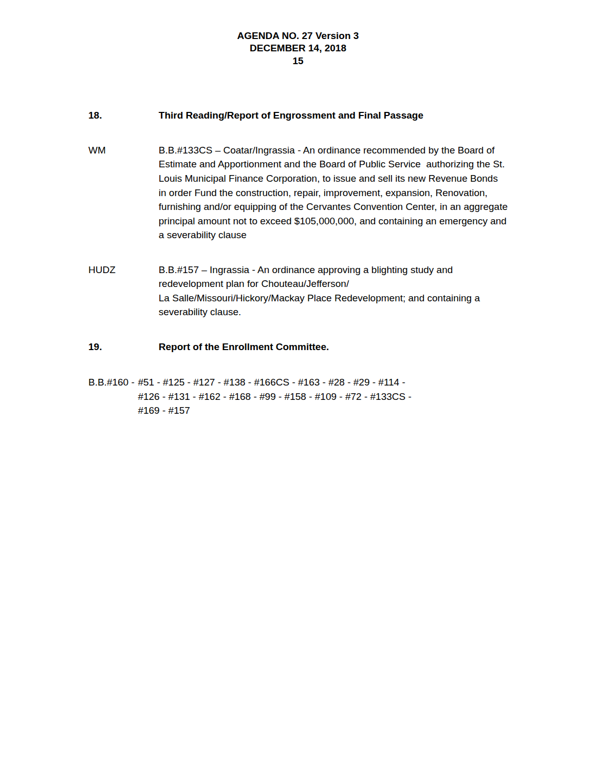AGENDA NO. 27 Version 3 DECEMBER 14, 2018 15
18.
Third Reading/Report of Engrossment and Final Passage
WM
B.B.#133CS – Coatar/Ingrassia - An ordinance recommended by the Board of Estimate and Apportionment and the Board of Public Service authorizing the St. Louis Municipal Finance Corporation, to issue and sell its new Revenue Bonds in order Fund the construction, repair, improvement, expansion, Renovation, furnishing and/or equipping of the Cervantes Convention Center, in an aggregate principal amount not to exceed $105,000,000, and containing an emergency and a severability clause
HUDZ
B.B.#157 – Ingrassia - An ordinance approving a blighting study and redevelopment plan for Chouteau/Jefferson/
La Salle/Missouri/Hickory/Mackay Place Redevelopment; and containing a severability clause.
19.
Report of the Enrollment Committee.
B.B.#160 -
#51 - #125 - #127 - #138 - #166CS - #163 - #28 - #29 - #114 -
#126 - #131 - #162 - #168 - #99 - #158 - #109 - #72 - #133CS -
#169 - #157